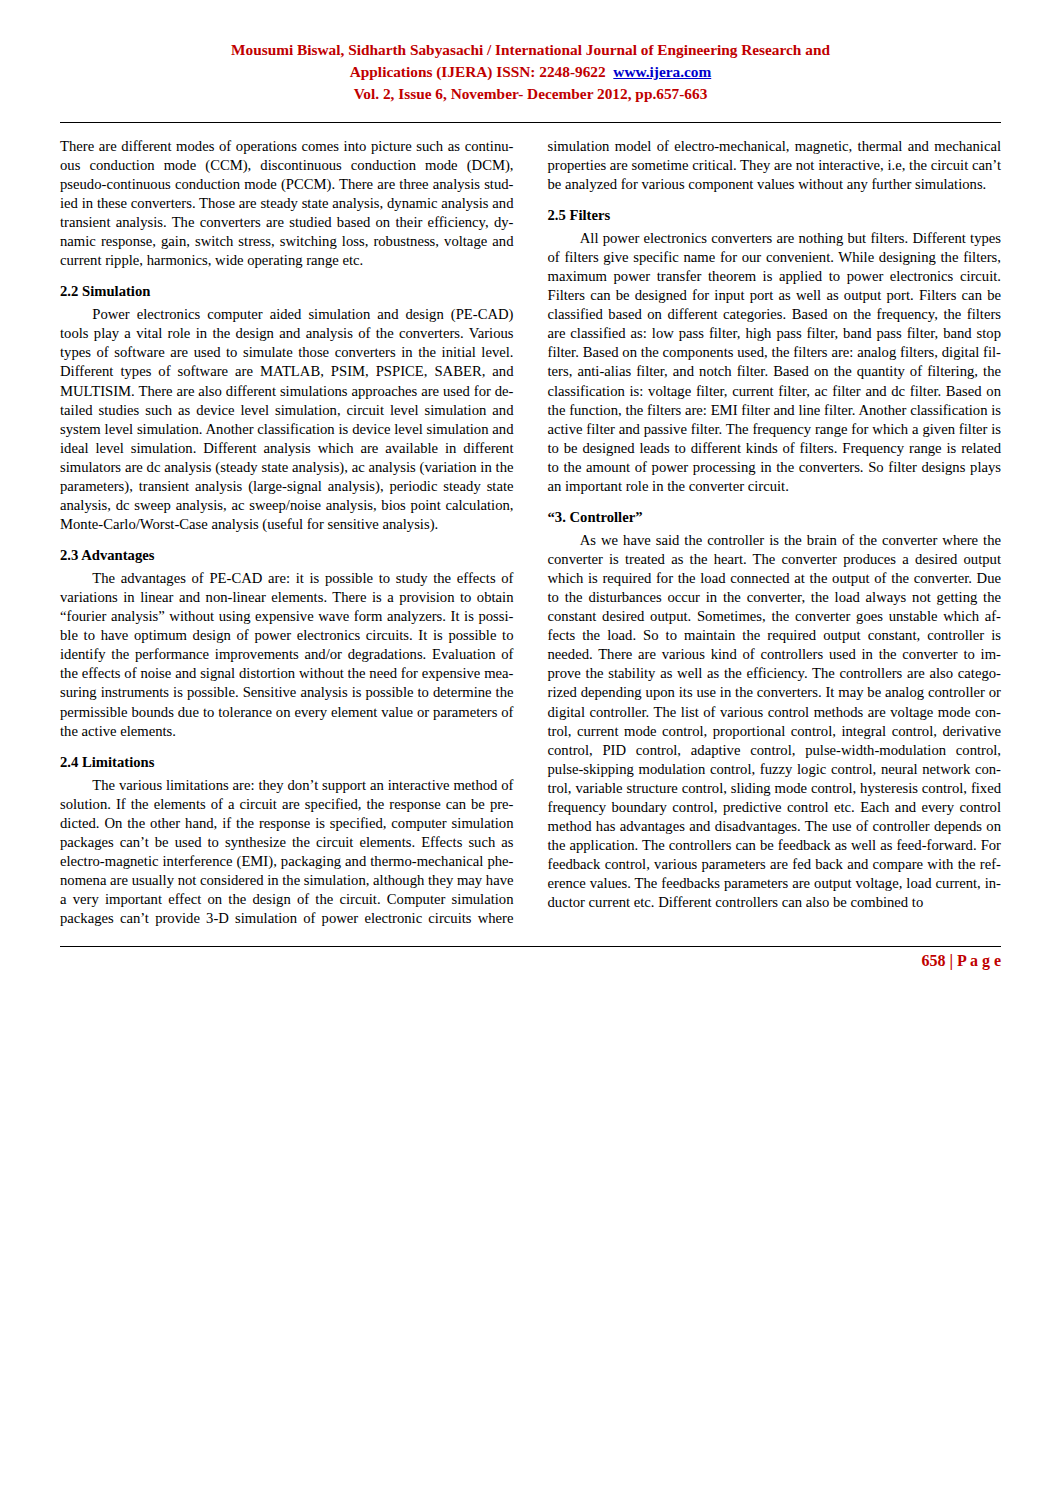Mousumi Biswal, Sidharth Sabyasachi / International Journal of Engineering Research and
Applications (IJERA) ISSN: 2248-9622 www.ijera.com
Vol. 2, Issue 6, November- December 2012, pp.657-663
There are different modes of operations comes into picture such as continuous conduction mode (CCM), discontinuous conduction mode (DCM), pseudo-continuous conduction mode (PCCM). There are three analysis studied in these converters. Those are steady state analysis, dynamic analysis and transient analysis. The converters are studied based on their efficiency, dynamic response, gain, switch stress, switching loss, robustness, voltage and current ripple, harmonics, wide operating range etc.
2.2 Simulation
Power electronics computer aided simulation and design (PE-CAD) tools play a vital role in the design and analysis of the converters. Various types of software are used to simulate those converters in the initial level. Different types of software are MATLAB, PSIM, PSPICE, SABER, and MULTISIM. There are also different simulations approaches are used for detailed studies such as device level simulation, circuit level simulation and system level simulation. Another classification is device level simulation and ideal level simulation. Different analysis which are available in different simulators are dc analysis (steady state analysis), ac analysis (variation in the parameters), transient analysis (large-signal analysis), periodic steady state analysis, dc sweep analysis, ac sweep/noise analysis, bios point calculation, Monte-Carlo/Worst-Case analysis (useful for sensitive analysis).
2.3 Advantages
The advantages of PE-CAD are: it is possible to study the effects of variations in linear and non-linear elements. There is a provision to obtain “fourier analysis” without using expensive wave form analyzers. It is possible to have optimum design of power electronics circuits. It is possible to identify the performance improvements and/or degradations. Evaluation of the effects of noise and signal distortion without the need for expensive measuring instruments is possible. Sensitive analysis is possible to determine the permissible bounds due to tolerance on every element value or parameters of the active elements.
2.4 Limitations
The various limitations are: they don’t support an interactive method of solution. If the elements of a circuit are specified, the response can be predicted. On the other hand, if the response is specified, computer simulation packages can’t be used to synthesize the circuit elements. Effects such as electro-magnetic interference (EMI), packaging and thermo-mechanical phenomena are usually not considered in the simulation, although they may have a very important effect on the design of the circuit. Computer simulation packages can’t provide 3-D simulation of power electronic circuits where simulation model of electro-mechanical, magnetic, thermal and mechanical properties are sometime critical. They are not interactive, i.e, the circuit can’t be analyzed for various component values without any further simulations.
2.5 Filters
All power electronics converters are nothing but filters. Different types of filters give specific name for our convenient. While designing the filters, maximum power transfer theorem is applied to power electronics circuit. Filters can be designed for input port as well as output port. Filters can be classified based on different categories. Based on the frequency, the filters are classified as: low pass filter, high pass filter, band pass filter, band stop filter. Based on the components used, the filters are: analog filters, digital filters, anti-alias filter, and notch filter. Based on the quantity of filtering, the classification is: voltage filter, current filter, ac filter and dc filter. Based on the function, the filters are: EMI filter and line filter. Another classification is active filter and passive filter. The frequency range for which a given filter is to be designed leads to different kinds of filters. Frequency range is related to the amount of power processing in the converters. So filter designs plays an important role in the converter circuit.
“3. Controller”
As we have said the controller is the brain of the converter where the converter is treated as the heart. The converter produces a desired output which is required for the load connected at the output of the converter. Due to the disturbances occur in the converter, the load always not getting the constant desired output. Sometimes, the converter goes unstable which affects the load. So to maintain the required output constant, controller is needed. There are various kind of controllers used in the converter to improve the stability as well as the efficiency. The controllers are also categorized depending upon its use in the converters. It may be analog controller or digital controller. The list of various control methods are voltage mode control, current mode control, proportional control, integral control, derivative control, PID control, adaptive control, pulse-width-modulation control, pulse-skipping modulation control, fuzzy logic control, neural network control, variable structure control, sliding mode control, hysteresis control, fixed frequency boundary control, predictive control etc. Each and every control method has advantages and disadvantages. The use of controller depends on the application. The controllers can be feedback as well as feed-forward. For feedback control, various parameters are fed back and compare with the reference values. The feedbacks parameters are output voltage, load current, inductor current etc. Different controllers can also be combined to
658 | P a g e